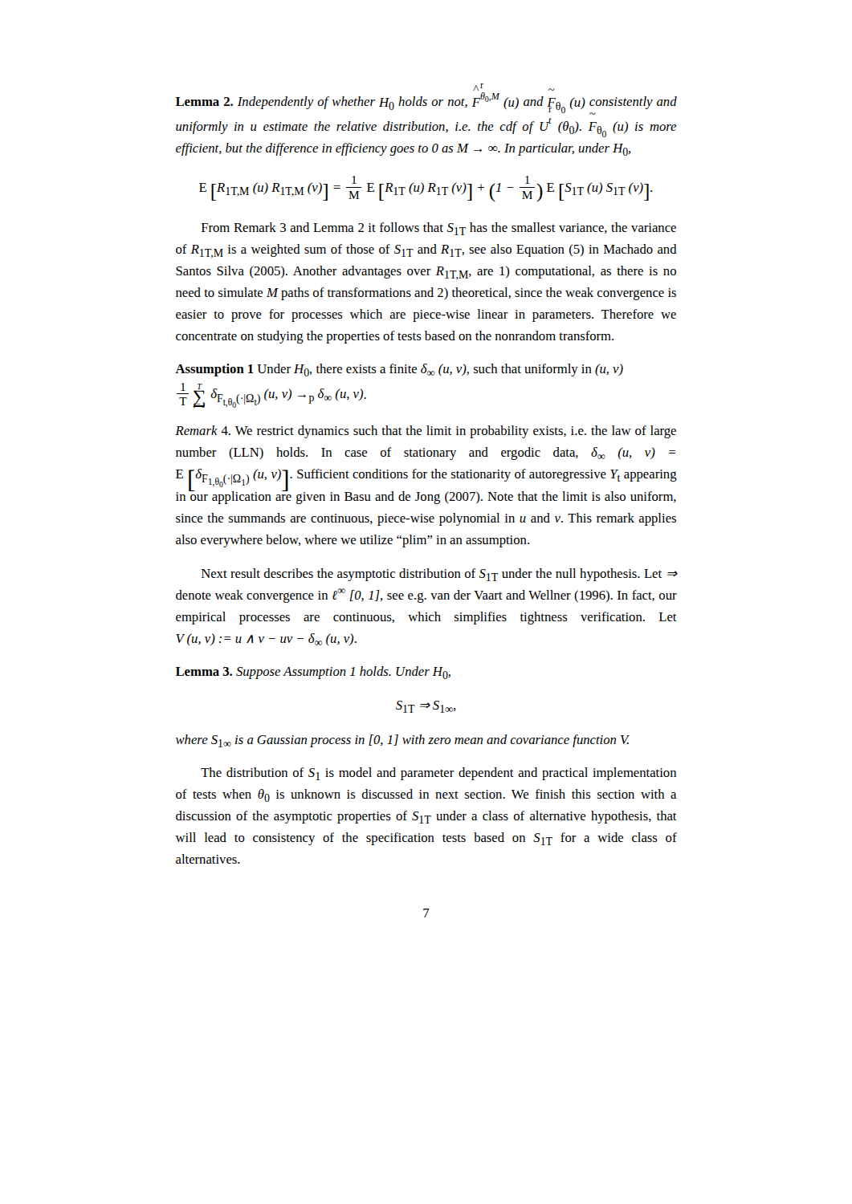Lemma 2. Independently of whether H0 holds or not, ^F rθ0,M (u) and ~Fθ0 (u) consistently and uniformly in u estimate the relative distribution, i.e. the cdf of Urt (θ0). ~Fθ0 (u) is more efficient, but the difference in efficiency goes to 0 as M → ∞. In particular, under H0,
E [R1T,M (u) R1T,M (v)] = 1 M E [R1T (u) R1T (v)] + (1 − 1 M) E [S1T (u) S1T (v)].
From Remark 3 and Lemma 2 it follows that S1T has the smallest variance, the variance of R1T,M is a weighted sum of those of S1T and R1T, see also Equation (5) in Machado and Santos Silva (2005). Another advantages over R1T,M, are 1) computational, as there is no need to simulate M paths of transformations and 2) theoretical, since the weak convergence is easier to prove for processes which are piece-wise linear in parameters. Therefore we concentrate on studying the properties of tests based on the nonrandom transform.
Assumption 1 Under H0, there exists a finite δ∞ (u, v), such that uniformly in (u, v)
1 T∑Tt=1 δFt,θ0(·|Ωt) (u, v) →p δ∞ (u, v).
Remark 4. We restrict dynamics such that the limit in probability exists, i.e. the law of large number (LLN) holds. In case of stationary and ergodic data, δ∞ (u, v) = E [δF1,θ0(·|Ω1) (u, v)]. Sufficient conditions for the stationarity of autoregressive Yt appearing in our application are given in Basu and de Jong (2007). Note that the limit is also uniform, since the summands are continuous, piece-wise polynomial in u and v. This remark applies also everywhere below, where we utilize “plim” in an assumption.
Next result describes the asymptotic distribution of S1T under the null hypothesis. Let ⇒ denote weak convergence in ℓ∞ [0, 1], see e.g. van der Vaart and Wellner (1996). In fact, our empirical processes are continuous, which simplifies tightness verification. Let V (u, v) := u ∧ v − uv − δ∞ (u, v).
Lemma 3. Suppose Assumption 1 holds. Under H0,
S1T ⇒ S1∞,
where S1∞ is a Gaussian process in [0, 1] with zero mean and covariance function V.
The distribution of S1 is model and parameter dependent and practical implementation of tests when θ0 is unknown is discussed in next section. We finish this section with a discussion of the asymptotic properties of S1T under a class of alternative hypothesis, that will lead to consistency of the specification tests based on S1T for a wide class of alternatives.
7